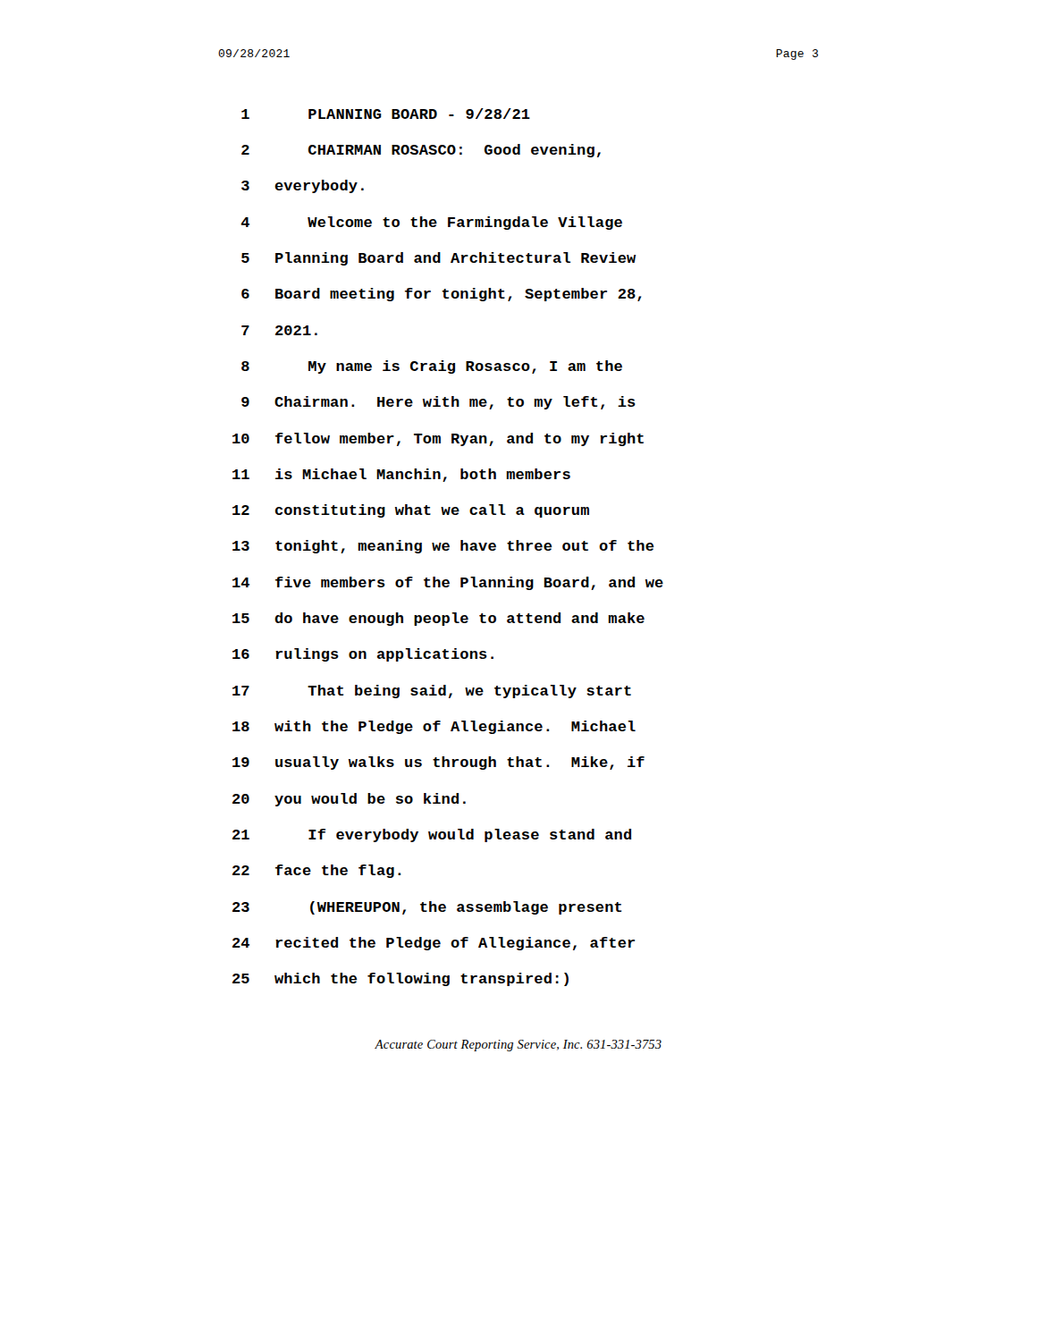09/28/2021 Page 3
PLANNING BOARD - 9/28/21
CHAIRMAN ROSASCO: Good evening,
everybody.
Welcome to the Farmingdale Village
Planning Board and Architectural Review
Board meeting for tonight, September 28,
2021.
My name is Craig Rosasco, I am the
Chairman. Here with me, to my left, is
fellow member, Tom Ryan, and to my right
is Michael Manchin, both members
constituting what we call a quorum
tonight, meaning we have three out of the
five members of the Planning Board, and we
do have enough people to attend and make
rulings on applications.
That being said, we typically start
with the Pledge of Allegiance. Michael
usually walks us through that. Mike, if
you would be so kind.
If everybody would please stand and
face the flag.
(WHEREUPON, the assemblage present
recited the Pledge of Allegiance, after
which the following transpired:)
Accurate Court Reporting Service, Inc. 631-331-3753